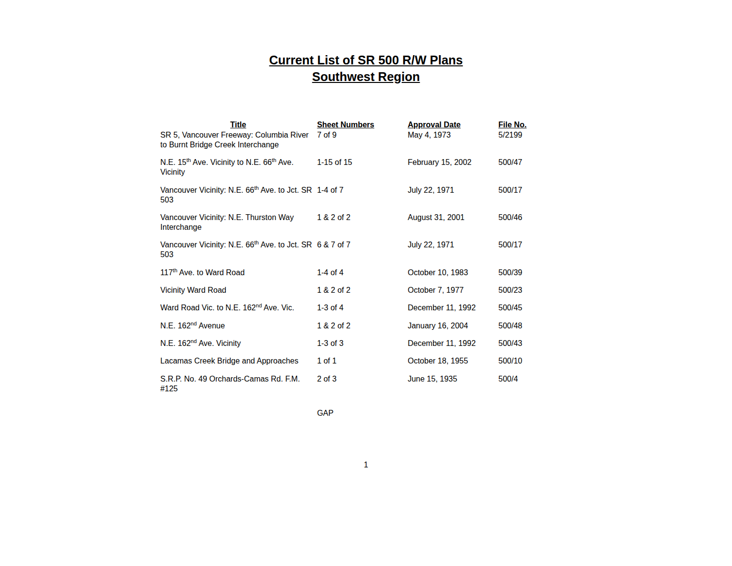Current List of SR 500 R/W Plans Southwest Region
| Title | Sheet Numbers | Approval Date | File No. |
| --- | --- | --- | --- |
| SR 5, Vancouver Freeway: Columbia River to Burnt Bridge Creek Interchange | 7 of 9 | May 4, 1973 | 5/2199 |
| N.E. 15 th Ave. Vicinity to N.E. 66 th Ave. Vicinity | 1-15 of 15 | February 15, 2002 | 500/47 |
| Vancouver Vicinity: N.E. 66 th Ave. to Jct. SR 503 | 1-4 of 7 | July 22, 1971 | 500/17 |
| Vancouver Vicinity: N.E. Thurston Way Interchange | 1 & 2 of 2 | August 31, 2001 | 500/46 |
| Vancouver Vicinity: N.E. 66 th Ave. to Jct. SR 503 | 6 & 7 of 7 | July 22, 1971 | 500/17 |
| 117 th Ave. to Ward Road | 1-4 of 4 | October 10, 1983 | 500/39 |
| Vicinity Ward Road | 1 & 2 of 2 | October 7, 1977 | 500/23 |
| Ward Road Vic. to N.E. 162 nd Ave. Vic. | 1-3 of 4 | December 11, 1992 | 500/45 |
| N.E. 162 nd Avenue | 1 & 2 of 2 | January 16, 2004 | 500/48 |
| N.E. 162 nd Ave. Vicinity | 1-3 of 3 | December 11, 1992 | 500/43 |
| Lacamas Creek Bridge and Approaches | 1 of 1 | October 18, 1955 | 500/10 |
| S.R.P. No. 49 Orchards-Camas Rd. F.M. #125 | 2 of 3 | June 15, 1935 | 500/4 |
| | GAP | | |
1